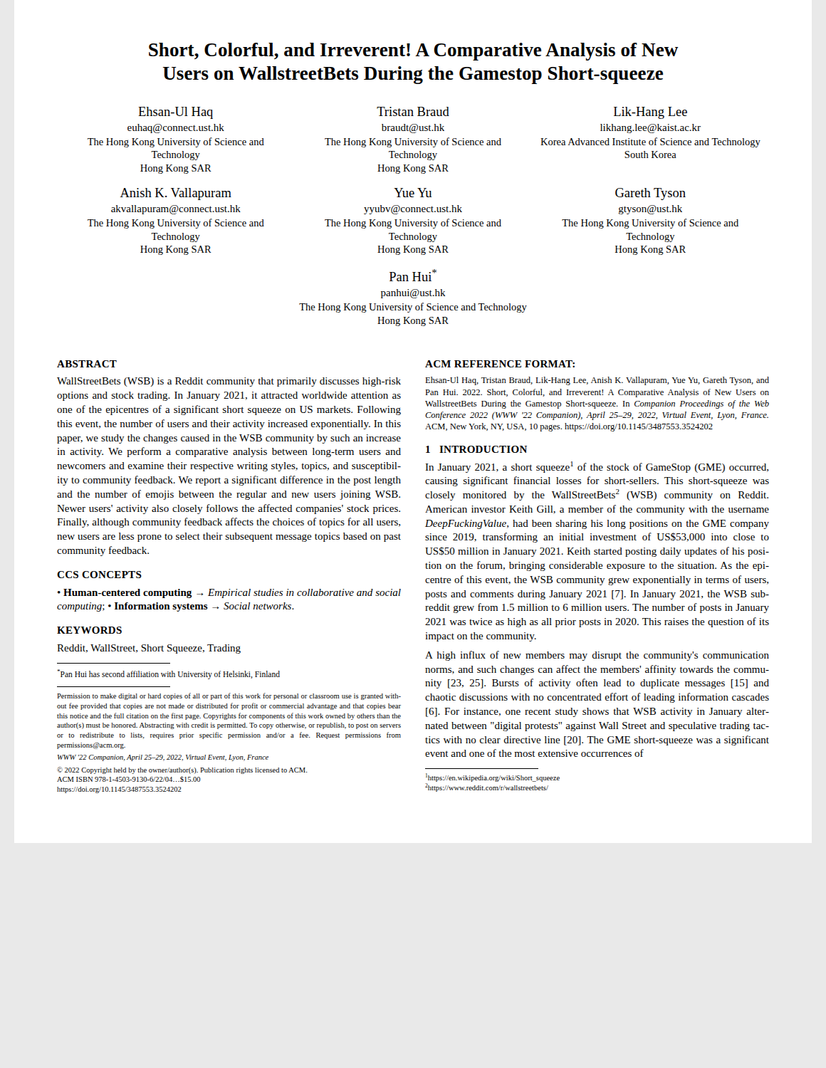Short, Colorful, and Irreverent! A Comparative Analysis of New
Users on WallstreetBets During the Gamestop Short-squeeze
Ehsan-Ul Haq
euhaq@connect.ust.hk
The Hong Kong University of Science and Technology
Hong Kong SAR
Tristan Braud
braudt@ust.hk
The Hong Kong University of Science and Technology
Hong Kong SAR
Lik-Hang Lee
likhang.lee@kaist.ac.kr
Korea Advanced Institute of Science and Technology
South Korea
Anish K. Vallapuram
akvallapuram@connect.ust.hk
The Hong Kong University of Science and Technology
Hong Kong SAR
Yue Yu
yyubv@connect.ust.hk
The Hong Kong University of Science and Technology
Hong Kong SAR
Gareth Tyson
gtyson@ust.hk
The Hong Kong University of Science and Technology
Hong Kong SAR
Pan Hui*
panhui@ust.hk
The Hong Kong University of Science and Technology
Hong Kong SAR
Abstract
WallStreetBets (WSB) is a Reddit community that primarily discusses high-risk options and stock trading. In January 2021, it attracted worldwide attention as one of the epicentres of a significant short squeeze on US markets. Following this event, the number of users and their activity increased exponentially. In this paper, we study the changes caused in the WSB community by such an increase in activity. We perform a comparative analysis between long-term users and newcomers and examine their respective writing styles, topics, and susceptibility to community feedback. We report a significant difference in the post length and the number of emojis between the regular and new users joining WSB. Newer users' activity also closely follows the affected companies' stock prices. Finally, although community feedback affects the choices of topics for all users, new users are less prone to select their subsequent message topics based on past community feedback.
CCS Concepts
• Human-centered computing → Empirical studies in collaborative and social computing; • Information systems → Social networks.
Keywords
Reddit, WallStreet, Short Squeeze, Trading
*Pan Hui has second affiliation with University of Helsinki, Finland
Permission to make digital or hard copies of all or part of this work for personal or classroom use is granted without fee provided that copies are not made or distributed for profit or commercial advantage and that copies bear this notice and the full citation on the first page. Copyrights for components of this work owned by others than the author(s) must be honored. Abstracting with credit is permitted. To copy otherwise, or republish, to post on servers or to redistribute to lists, requires prior specific permission and/or a fee. Request permissions from permissions@acm.org.
WWW '22 Companion, April 25–29, 2022, Virtual Event, Lyon, France
© 2022 Copyright held by the owner/author(s). Publication rights licensed to ACM.
ACM ISBN 978-1-4503-9130-6/22/04…$15.00
https://doi.org/10.1145/3487553.3524202
ACM Reference Format:
Ehsan-Ul Haq, Tristan Braud, Lik-Hang Lee, Anish K. Vallapuram, Yue Yu, Gareth Tyson, and Pan Hui. 2022. Short, Colorful, and Irreverent! A Comparative Analysis of New Users on WallstreetBets During the Gamestop Short-squeeze. In Companion Proceedings of the Web Conference 2022 (WWW '22 Companion), April 25–29, 2022, Virtual Event, Lyon, France. ACM, New York, NY, USA, 10 pages. https://doi.org/10.1145/3487553.3524202
1 Introduction
In January 2021, a short squeeze1 of the stock of GameStop (GME) occurred, causing significant financial losses for short-sellers. This short-squeeze was closely monitored by the WallStreetBets2 (WSB) community on Reddit. American investor Keith Gill, a member of the community with the username DeepFuckingValue, had been sharing his long positions on the GME company since 2019, transforming an initial investment of US$53,000 into close to US$50 million in January 2021. Keith started posting daily updates of his position on the forum, bringing considerable exposure to the situation. As the epicentre of this event, the WSB community grew exponentially in terms of users, posts and comments during January 2021 [7]. In January 2021, the WSB subreddit grew from 1.5 million to 6 million users. The number of posts in January 2021 was twice as high as all prior posts in 2020. This raises the question of its impact on the community.
A high influx of new members may disrupt the community's communication norms, and such changes can affect the members' affinity towards the community [23, 25]. Bursts of activity often lead to duplicate messages [15] and chaotic discussions with no concentrated effort of leading information cascades [6]. For instance, one recent study shows that WSB activity in January alternated between "digital protests" against Wall Street and speculative trading tactics with no clear directive line [20]. The GME short-squeeze was a significant event and one of the most extensive occurrences of
1https://en.wikipedia.org/wiki/Short_squeeze
2https://www.reddit.com/r/wallstreetbets/